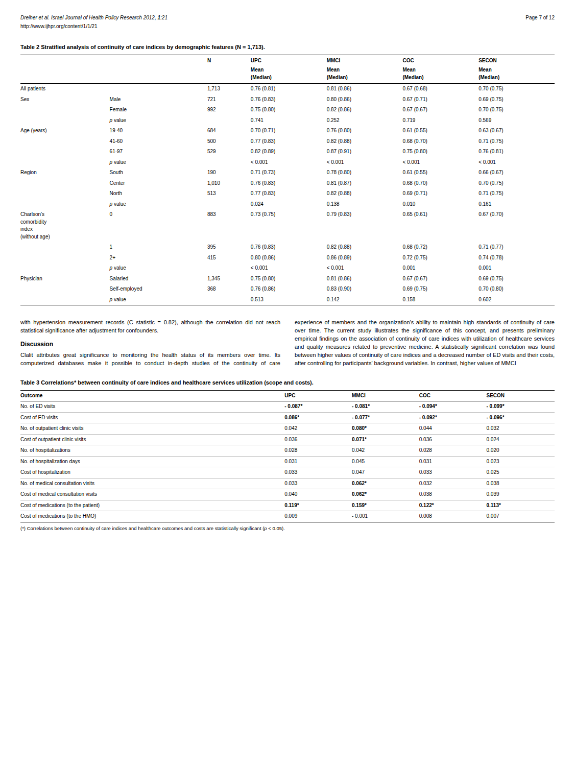Dreiher et al. Israel Journal of Health Policy Research 2012, 1:21 http://www.ijhpr.org/content/1/1/21
Page 7 of 12
Table 2 Stratified analysis of continuity of care indices by demographic features (N = 1,713).
| | N | UPC | MMCI | COC | SECON |
| --- | --- | --- | --- | --- | --- |
| | | Mean (Median) | Mean (Median) | Mean (Median) | Mean (Median) |
| All patients | | 1,713 | 0.76 (0.81) | 0.81 (0.86) | 0.67 (0.68) | 0.70 (0.75) |
| Sex | Male | 721 | 0.76 (0.83) | 0.80 (0.86) | 0.67 (0.71) | 0.69 (0.75) |
| | Female | 992 | 0.75 (0.80) | 0.82 (0.86) | 0.67 (0.67) | 0.70 (0.75) |
| | p value | | 0.741 | 0.252 | 0.719 | 0.569 |
| Age (years) | 19-40 | 684 | 0.70 (0.71) | 0.76 (0.80) | 0.61 (0.55) | 0.63 (0.67) |
| | 41-60 | 500 | 0.77 (0.83) | 0.82 (0.88) | 0.68 (0.70) | 0.71 (0.75) |
| | 61-97 | 529 | 0.82 (0.89) | 0.87 (0.91) | 0.75 (0.80) | 0.76 (0.81) |
| | p value | | < 0.001 | < 0.001 | < 0.001 | < 0.001 |
| Region | South | 190 | 0.71 (0.73) | 0.78 (0.80) | 0.61 (0.55) | 0.66 (0.67) |
| | Center | 1,010 | 0.76 (0.83) | 0.81 (0.87) | 0.68 (0.70) | 0.70 (0.75) |
| | North | 513 | 0.77 (0.83) | 0.82 (0.88) | 0.69 (0.71) | 0.71 (0.75) |
| | p value | | 0.024 | 0.138 | 0.010 | 0.161 |
| Charlson's comorbidity index (without age) | 0 | 883 | 0.73 (0.75) | 0.79 (0.83) | 0.65 (0.61) | 0.67 (0.70) |
| | 1 | 395 | 0.76 (0.83) | 0.82 (0.88) | 0.68 (0.72) | 0.71 (0.77) |
| | 2+ | 415 | 0.80 (0.86) | 0.86 (0.89) | 0.72 (0.75) | 0.74 (0.78) |
| | p value | | < 0.001 | < 0.001 | 0.001 | 0.001 |
| Physician | Salaried | 1,345 | 0.75 (0.80) | 0.81 (0.86) | 0.67 (0.67) | 0.69 (0.75) |
| | Self-employed | 368 | 0.76 (0.86) | 0.83 (0.90) | 0.69 (0.75) | 0.70 (0.80) |
| | p value | | 0.513 | 0.142 | 0.158 | 0.602 |
with hypertension measurement records (C statistic = 0.82), although the correlation did not reach statistical significance after adjustment for confounders.
Discussion
Clalit attributes great significance to monitoring the health status of its members over time. Its computerized databases make it possible to conduct in-depth studies of the continuity of care experience of members and the organization's ability to maintain high standards of continuity of care over time. The current study illustrates the significance of this concept, and presents preliminary empirical findings on the association of continuity of care indices with utilization of healthcare services and quality measures related to preventive medicine. A statistically significant correlation was found between higher values of continuity of care indices and a decreased number of ED visits and their costs, after controlling for participants' background variables. In contrast, higher values of MMCI
Table 3 Correlations* between continuity of care indices and healthcare services utilization (scope and costs).
| Outcome | UPC | MMCI | COC | SECON |
| --- | --- | --- | --- | --- |
| No. of ED visits | - 0.087* | - 0.081* | - 0.094* | - 0.099* |
| Cost of ED visits | 0.086* | - 0.077* | - 0.092* | - 0.096* |
| No. of outpatient clinic visits | 0.042 | 0.080* | 0.044 | 0.032 |
| Cost of outpatient clinic visits | 0.036 | 0.071* | 0.036 | 0.024 |
| No. of hospitalizations | 0.028 | 0.042 | 0.028 | 0.020 |
| No. of hospitalization days | 0.031 | 0.045 | 0.031 | 0.023 |
| Cost of hospitalization | 0.033 | 0.047 | 0.033 | 0.025 |
| No. of medical consultation visits | 0.033 | 0.062* | 0.032 | 0.038 |
| Cost of medical consultation visits | 0.040 | 0.062* | 0.038 | 0.039 |
| Cost of medications (to the patient) | 0.119* | 0.159* | 0.122* | 0.113* |
| Cost of medications (to the HMO) | 0.009 | - 0.001 | 0.008 | 0.007 |
(*) Correlations between continuity of care indices and healthcare outcomes and costs are statistically significant (p < 0.05).